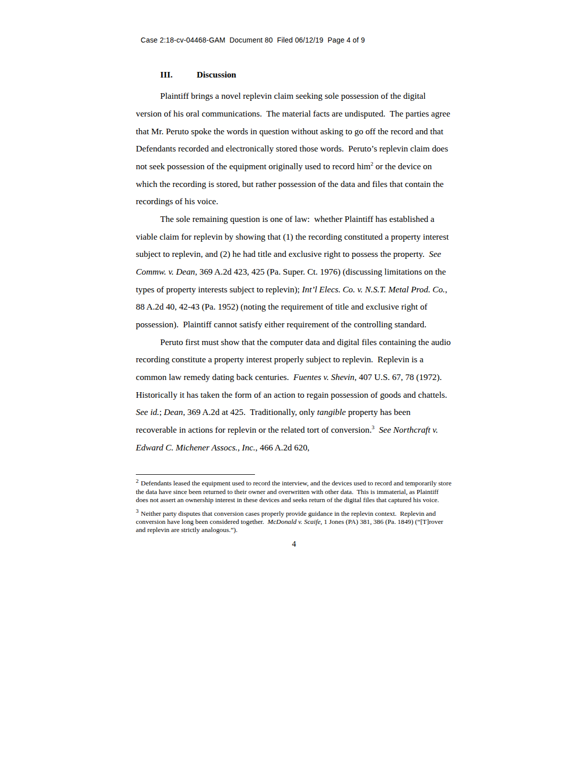Case 2:18-cv-04468-GAM Document 80 Filed 06/12/19 Page 4 of 9
III. Discussion
Plaintiff brings a novel replevin claim seeking sole possession of the digital version of his oral communications. The material facts are undisputed. The parties agree that Mr. Peruto spoke the words in question without asking to go off the record and that Defendants recorded and electronically stored those words. Peruto’s replevin claim does not seek possession of the equipment originally used to record him2 or the device on which the recording is stored, but rather possession of the data and files that contain the recordings of his voice.
The sole remaining question is one of law: whether Plaintiff has established a viable claim for replevin by showing that (1) the recording constituted a property interest subject to replevin, and (2) he had title and exclusive right to possess the property. See Commw. v. Dean, 369 A.2d 423, 425 (Pa. Super. Ct. 1976) (discussing limitations on the types of property interests subject to replevin); Int’l Elecs. Co. v. N.S.T. Metal Prod. Co., 88 A.2d 40, 42-43 (Pa. 1952) (noting the requirement of title and exclusive right of possession). Plaintiff cannot satisfy either requirement of the controlling standard.
Peruto first must show that the computer data and digital files containing the audio recording constitute a property interest properly subject to replevin. Replevin is a common law remedy dating back centuries. Fuentes v. Shevin, 407 U.S. 67, 78 (1972). Historically it has taken the form of an action to regain possession of goods and chattels. See id.; Dean, 369 A.2d at 425. Traditionally, only tangible property has been recoverable in actions for replevin or the related tort of conversion.3 See Northcraft v. Edward C. Michener Assocs., Inc., 466 A.2d 620,
2 Defendants leased the equipment used to record the interview, and the devices used to record and temporarily store the data have since been returned to their owner and overwritten with other data. This is immaterial, as Plaintiff does not assert an ownership interest in these devices and seeks return of the digital files that captured his voice.
3 Neither party disputes that conversion cases properly provide guidance in the replevin context. Replevin and conversion have long been considered together. McDonald v. Scaife, 1 Jones (PA) 381, 386 (Pa. 1849) (“[T]rover and replevin are strictly analogous.”).
4